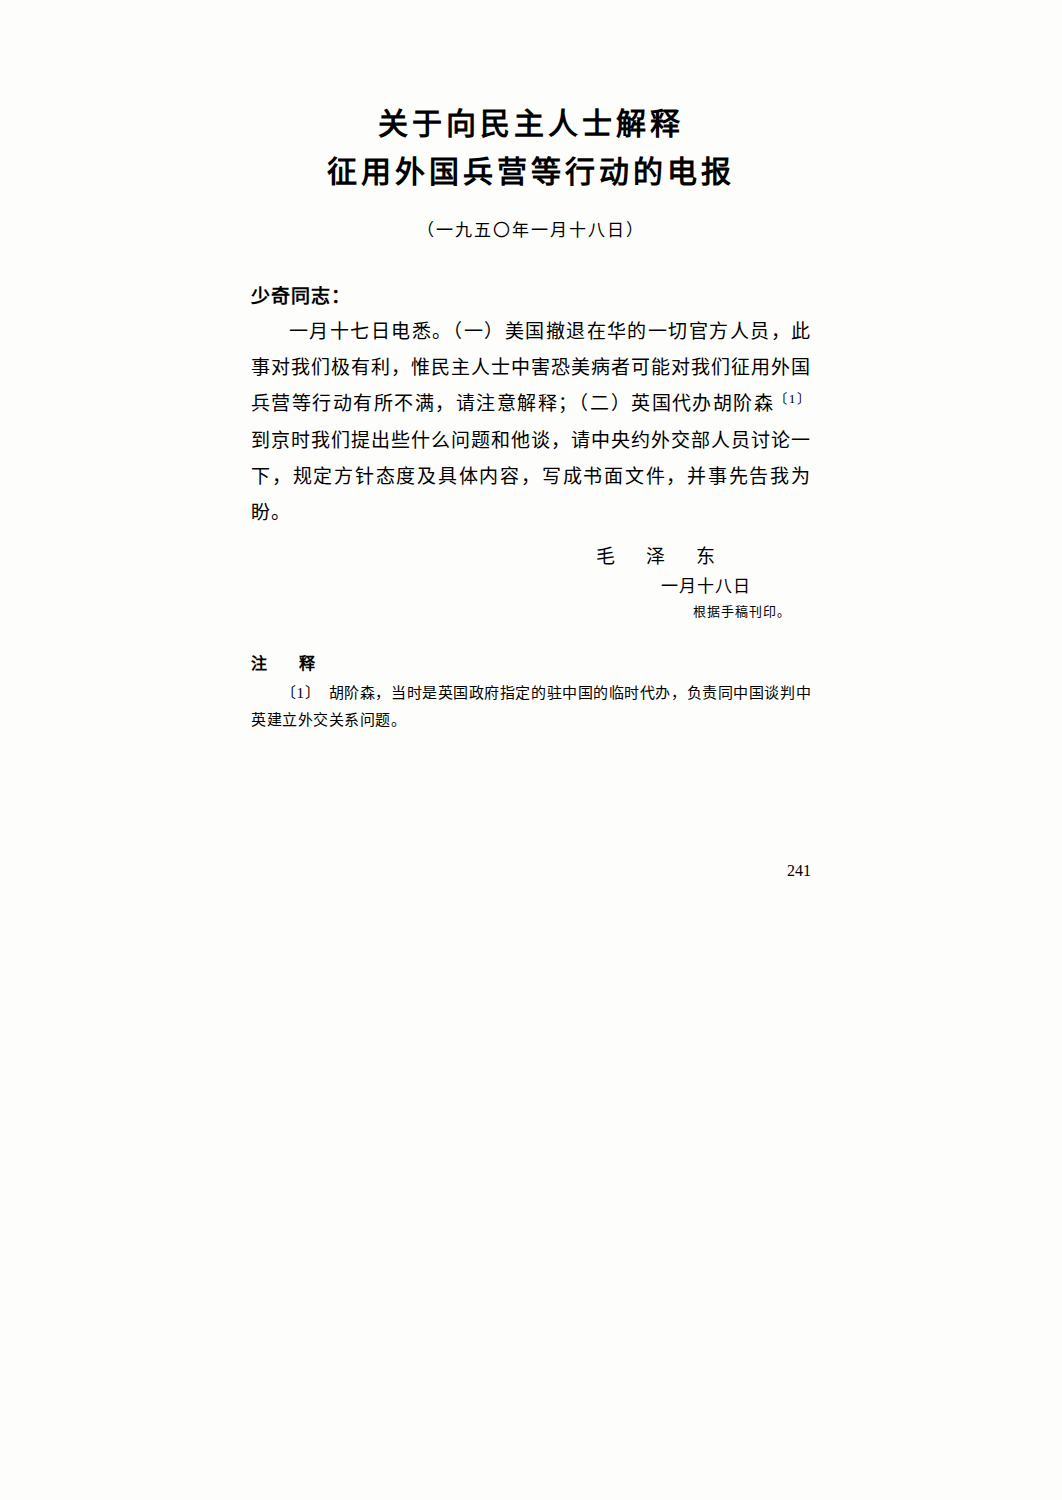关于向民主人士解释
征用外国兵营等行动的电报
（一九五〇年一月十八日）
少奇同志：
一月十七日电悉。（一）美国撤退在华的一切官方人员，此事对我们极有利，惟民主人士中害恐美病者可能对我们征用外国兵营等行动有所不满，请注意解释；（二）英国代办胡阶森〔1〕到京时我们提出些什么问题和他谈，请中央约外交部人员讨论一下，规定方针态度及具体内容，写成书面文件，并事先告我为盼。
毛　泽　东
一月十八日
根据手稿刊印。
注　释
〔1〕　胡阶森，当时是英国政府指定的驻中国的临时代办，负责同中国谈判中英建立外交关系问题。
241